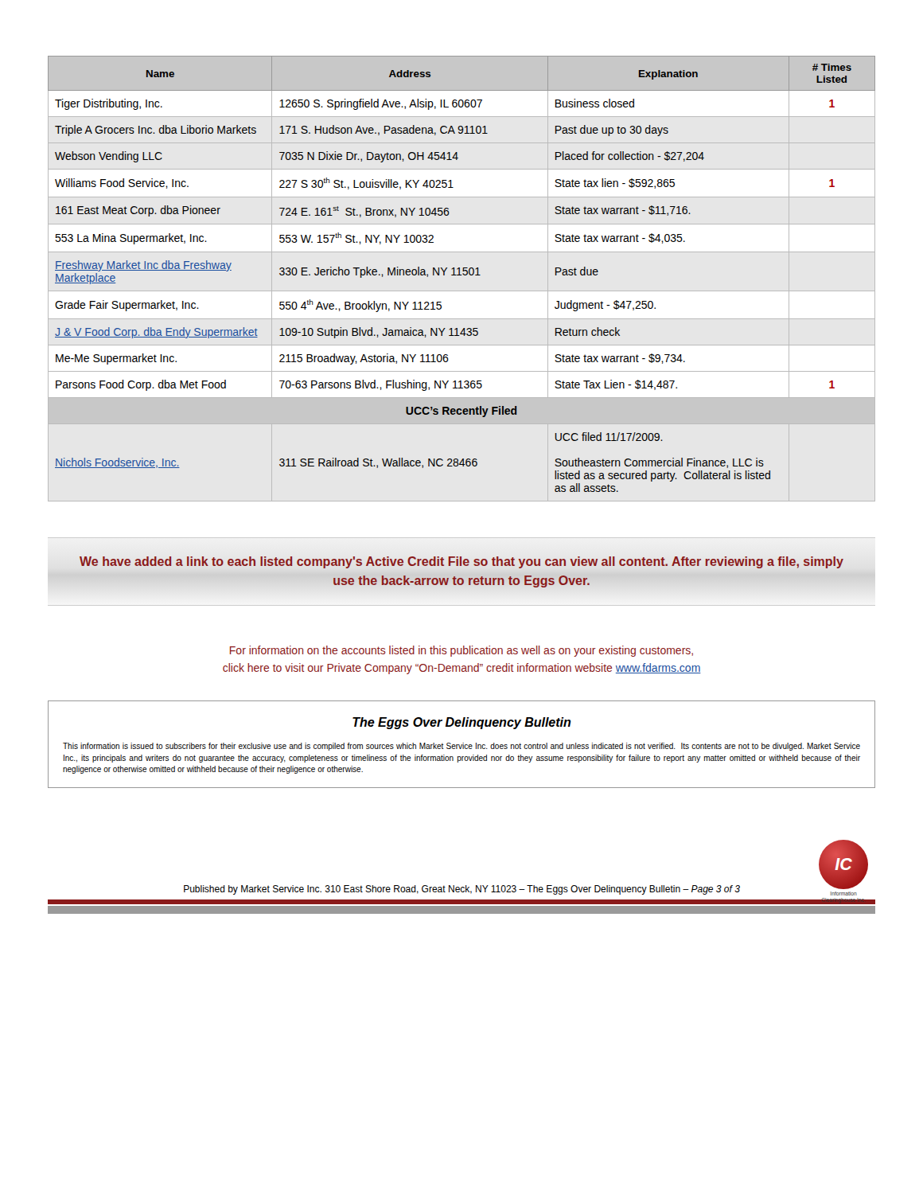| Name | Address | Explanation | # Times Listed |
| --- | --- | --- | --- |
| Tiger Distributing, Inc. | 12650 S. Springfield Ave., Alsip, IL 60607 | Business closed | 1 |
| Triple A Grocers Inc. dba Liborio Markets | 171 S. Hudson Ave., Pasadena, CA 91101 | Past due up to 30 days | |
| Webson Vending LLC | 7035 N Dixie Dr., Dayton, OH 45414 | Placed for collection - $27,204 | |
| Williams Food Service, Inc. | 227 S 30 th St., Louisville, KY 40251 | State tax lien - $592,865 | 1 |
| 161 East Meat Corp. dba Pioneer | 724 E. 161 st St., Bronx, NY 10456 | State tax warrant - $11,716. | |
| 553 La Mina Supermarket, Inc. | 553 W. 157 th St., NY, NY 10032 | State tax warrant - $4,035. | |
| Freshway Market Inc dba Freshway Marketplace | 330 E. Jericho Tpke., Mineola, NY 11501 | Past due | |
| Grade Fair Supermarket, Inc. | 550 4 th Ave., Brooklyn, NY 11215 | Judgment - $47,250. | |
| J & V Food Corp. dba Endy Supermarket | 109-10 Sutpin Blvd., Jamaica, NY 11435 | Return check | |
| Me-Me Supermarket Inc. | 2115 Broadway, Astoria, NY 11106 | State tax warrant - $9,734. | |
| Parsons Food Corp. dba Met Food | 70-63 Parsons Blvd., Flushing, NY 11365 | State Tax Lien - $14,487. | 1 |
| UCC’s Recently Filed |
| Nichols Foodservice, Inc. | 311 SE Railroad St., Wallace, NC 28466 | UCC filed 11/17/2009. Southeastern Commercial Finance, LLC is listed as a secured party. Collateral is listed as all assets. | |
We have added a link to each listed company's Active Credit File so that you can view all content. After reviewing a file, simply use the back-arrow to return to Eggs Over.
For information on the accounts listed in this publication as well as on your existing customers,
click here to visit our Private Company “On-Demand” credit information website www.fdarms.com
The Eggs Over Delinquency Bulletin
This information is issued to subscribers for their exclusive use and is compiled from sources which Market Service Inc. does not control and unless indicated is not verified. Its contents are not to be divulged. Market Service Inc., its principals and writers do not guarantee the accuracy, completeness or timeliness of the information provided nor do they assume responsibility for failure to report any matter omitted or withheld because of their negligence or otherwise omitted or withheld because of their negligence or otherwise.
Published by Market Service Inc. 310 East Shore Road, Great Neck, NY 11023 – The Eggs Over Delinquency Bulletin – Page 3 of 3
IC
Information
Clearinghouse Inc.